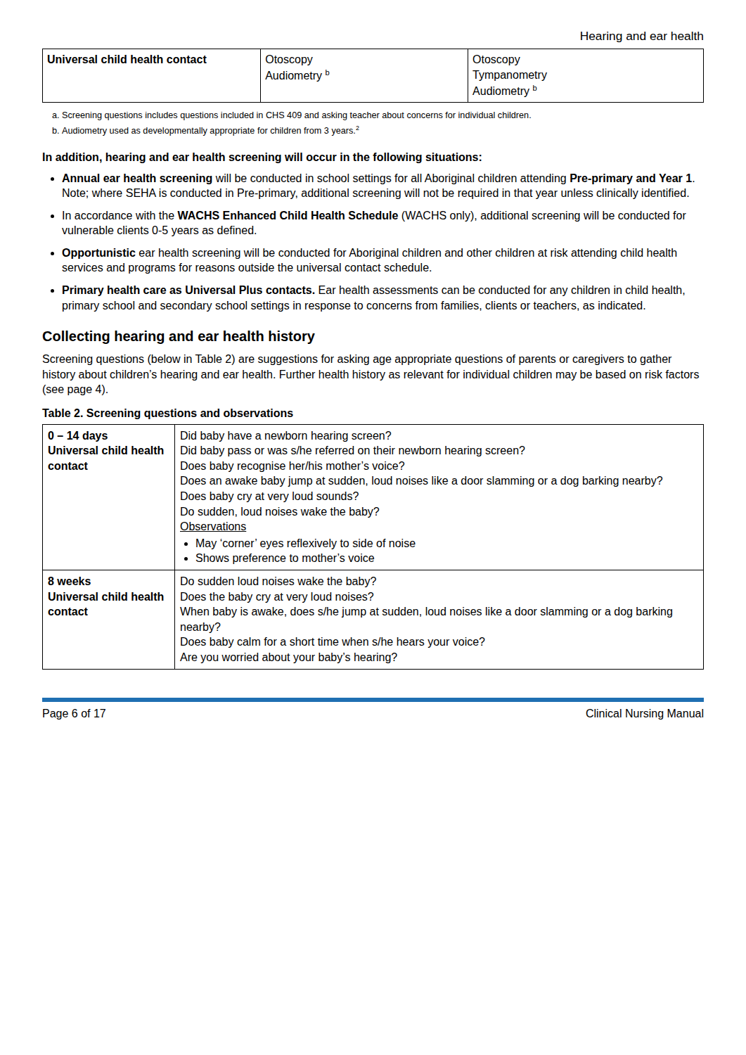Hearing and ear health
| Universal child health contact | Otoscopy Audiometry b | Otoscopy Tympanometry Audiometry b |
Screening questions includes questions included in CHS 409 and asking teacher about concerns for individual children.
Audiometry used as developmentally appropriate for children from 3 years.2
In addition, hearing and ear health screening will occur in the following situations:
Annual ear health screening will be conducted in school settings for all Aboriginal children attending Pre-primary and Year 1. Note; where SEHA is conducted in Pre-primary, additional screening will not be required in that year unless clinically identified.
In accordance with the WACHS Enhanced Child Health Schedule (WACHS only), additional screening will be conducted for vulnerable clients 0-5 years as defined.
Opportunistic ear health screening will be conducted for Aboriginal children and other children at risk attending child health services and programs for reasons outside the universal contact schedule.
Primary health care as Universal Plus contacts. Ear health assessments can be conducted for any children in child health, primary school and secondary school settings in response to concerns from families, clients or teachers, as indicated.
Collecting hearing and ear health history
Screening questions (below in Table 2) are suggestions for asking age appropriate questions of parents or caregivers to gather history about children’s hearing and ear health. Further health history as relevant for individual children may be based on risk factors (see page 4).
Table 2. Screening questions and observations
| 0 – 14 days Universal child health contact | Did baby have a newborn hearing screen? Did baby pass or was s/he referred on their newborn hearing screen? Does baby recognise her/his mother’s voice? Does an awake baby jump at sudden, loud noises like a door slamming or a dog barking nearby? Does baby cry at very loud sounds? Do sudden, loud noises wake the baby? Observations May ‘corner’ eyes reflexively to side of noise Shows preference to mother’s voice |
| 8 weeks Universal child health contact | Do sudden loud noises wake the baby? Does the baby cry at very loud noises? When baby is awake, does s/he jump at sudden, loud noises like a door slamming or a dog barking nearby? Does baby calm for a short time when s/he hears your voice? Are you worried about your baby’s hearing? |
Page 6 of 17
Clinical Nursing Manual